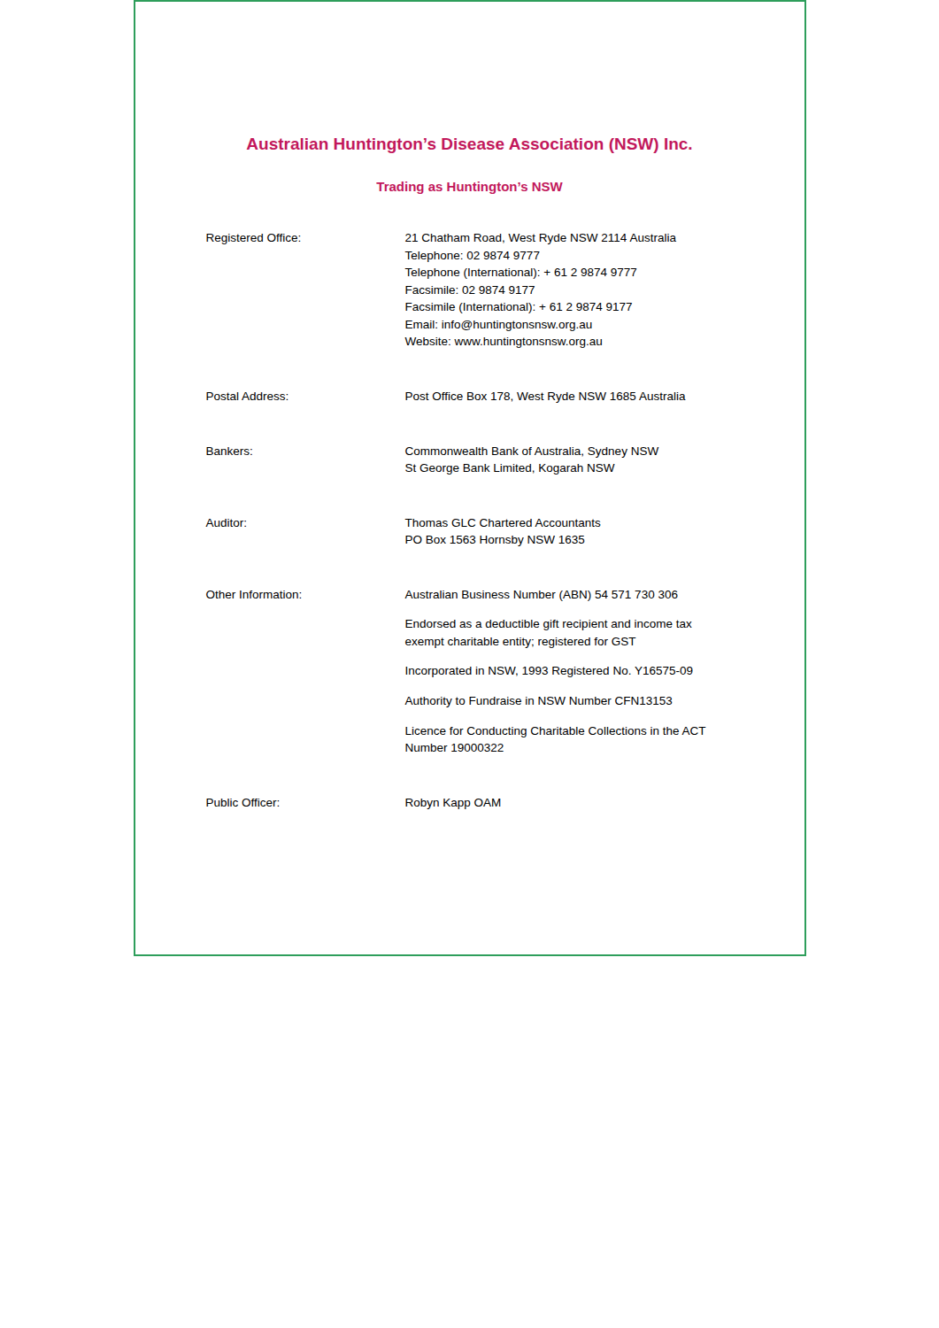Australian Huntington’s Disease Association (NSW) Inc.
Trading as Huntington’s NSW
| Registered Office: | 21 Chatham Road, West Ryde NSW 2114 Australia Telephone: 02 9874 9777 Telephone (International): + 61 2 9874 9777 Facsimile: 02 9874 9177 Facsimile (International): + 61 2 9874 9177 Email: info@huntingtonsnsw.org.au Website: www.huntingtonsnsw.org.au |
| Postal Address: | Post Office Box 178, West Ryde NSW 1685 Australia |
| Bankers: | Commonwealth Bank of Australia, Sydney NSW St George Bank Limited, Kogarah NSW |
| Auditor: | Thomas GLC Chartered Accountants PO Box 1563 Hornsby NSW 1635 |
| Other Information: | Australian Business Number (ABN) 54 571 730 306 Endorsed as a deductible gift recipient and income tax exempt charitable entity; registered for GST Incorporated in NSW, 1993 Registered No. Y16575-09 Authority to Fundraise in NSW Number CFN13153 Licence for Conducting Charitable Collections in the ACT Number 19000322 |
| Public Officer: | Robyn Kapp OAM |